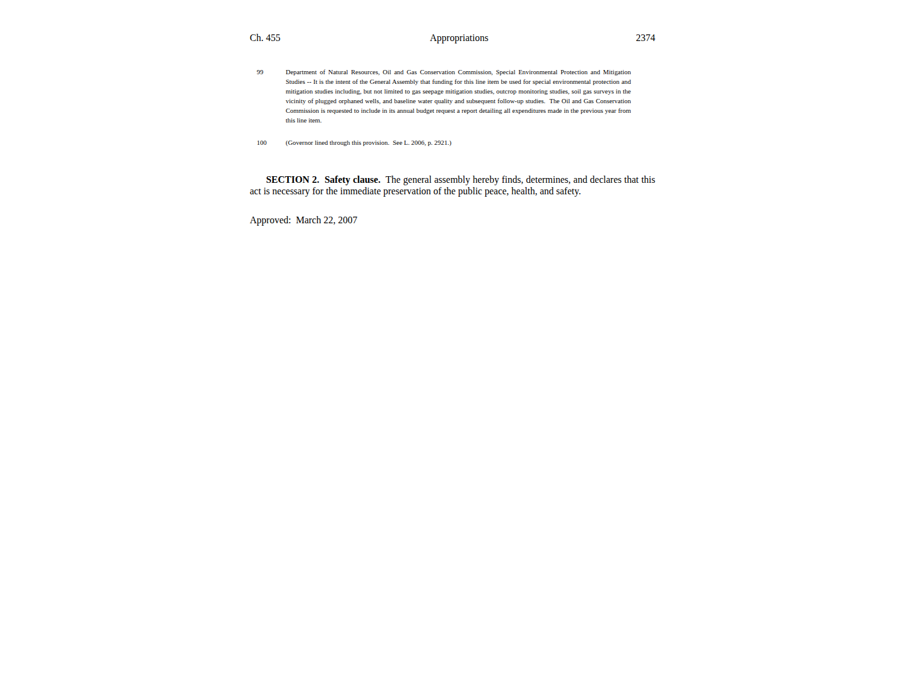Ch. 455
Appropriations
2374
99
Department of Natural Resources, Oil and Gas Conservation Commission, Special Environmental Protection and Mitigation Studies -- It is the intent of the General Assembly that funding for this line item be used for special environmental protection and mitigation studies including, but not limited to gas seepage mitigation studies, outcrop monitoring studies, soil gas surveys in the vicinity of plugged orphaned wells, and baseline water quality and subsequent follow-up studies. The Oil and Gas Conservation Commission is requested to include in its annual budget request a report detailing all expenditures made in the previous year from this line item.
100
(Governor lined through this provision. See L. 2006, p. 2921.)
SECTION 2. Safety clause. The general assembly hereby finds, determines, and declares that this act is necessary for the immediate preservation of the public peace, health, and safety.
Approved: March 22, 2007